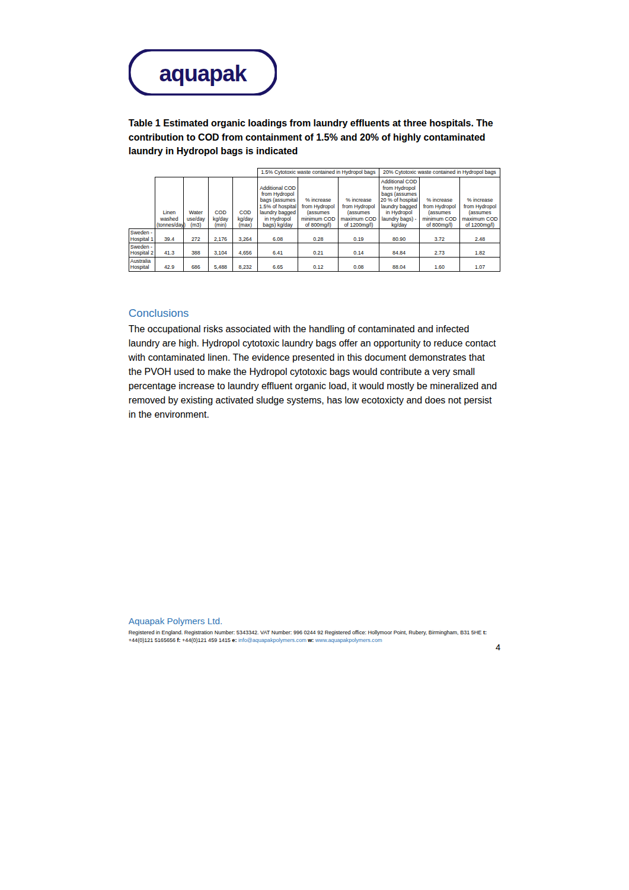aquapak
Table 1 Estimated organic loadings from laundry effluents at three hospitals. The contribution to COD from containment of 1.5% and 20% of highly contaminated laundry in Hydropol bags is indicated
| | | | | | 1.5% Cytotoxic waste contained in Hydropol bags | 20% Cytotoxic waste contained in Hydropol bags |
| | Linen washed (tonnes/day) | Water use/day (m3) | COD kg/day (min) | COD kg/day (max) | Additional COD from Hydropol bags (assumes 1.5% of hospital laundry bagged in Hydropol bags) kg/day | % increase from Hydropol (assumes minimum COD of 800mg/l) | % increase from Hydropol (assumes maximum COD of 1200mg/l) | Additional COD from Hydropol bags (assumes 20 % of hospital laundry bagged in Hydropol laundry bags) -kg/day | % increase from Hydropol (assumes minimum COD of 800mg/l) | % increase from Hydropol (assumes maximum COD of 1200mg/l) |
| Sweden - Hospital 1 | 39.4 | 272 | 2,176 | 3,264 | 6.08 | 0.28 | 0.19 | 80.90 | 3.72 | 2.48 |
| Sweden - Hospital 2 | 41.3 | 388 | 3,104 | 4,656 | 6.41 | 0.21 | 0.14 | 84.84 | 2.73 | 1.82 |
| Australia Hospital | 42.9 | 686 | 5,488 | 8,232 | 6.65 | 0.12 | 0.08 | 88.04 | 1.60 | 1.07 |
Conclusions
The occupational risks associated with the handling of contaminated and infected laundry are high. Hydropol cytotoxic laundry bags offer an opportunity to reduce contact with contaminated linen. The evidence presented in this document demonstrates that the PVOH used to make the Hydropol cytotoxic bags would contribute a very small percentage increase to laundry effluent organic load, it would mostly be mineralized and removed by existing activated sludge systems, has low ecotoxicty and does not persist in the environment.
Aquapak Polymers Ltd.
Registered in England. Registration Number: 5343342. VAT Number: 996 0244 92 Registered office: Hollymoor Point, Rubery, Birmingham, B31 5HE t: +44(0)121 5165656 f: +44(0)121 459 1415 e: info@aquapakpolymers.com w: www.aquapakpolymers.com
4